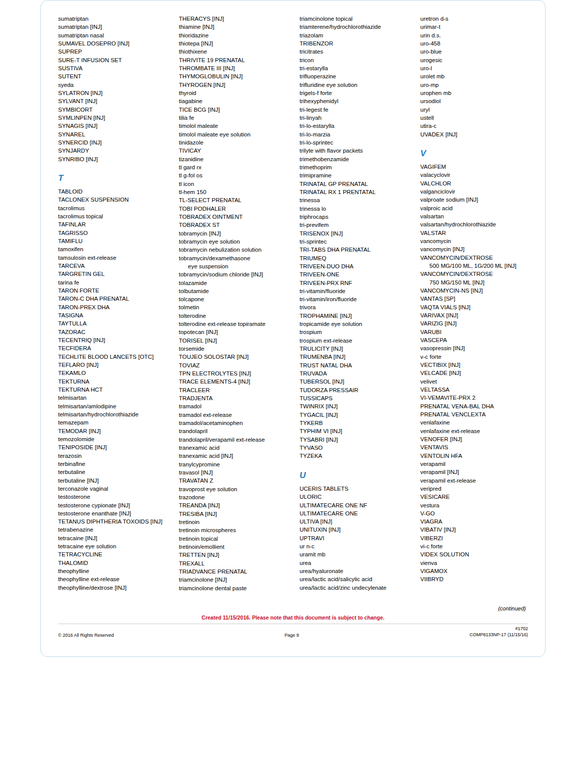sumatriptan
sumatriptan [INJ]
sumatriptan nasal
SUMAVEL DOSEPRO [INJ]
SUPREP
SURE-T INFUSION SET
SUSTIVA
SUTENT
syeda
SYLATRON [INJ]
SYLVANT [INJ]
SYMBICORT
SYMLINPEN [INJ]
SYNAGIS [INJ]
SYNAREL
SYNERCID [INJ]
SYNJARDY
SYNRIBO [INJ]
T
TABLOID
TACLONEX SUSPENSION
tacrolimus
tacrolimus topical
TAFINLAR
TAGRISSO
TAMIFLU
tamoxifen
tamsulosin ext-release
TARCEVA
TARGRETIN GEL
tarina fe
TARON FORTE
TARON-C DHA PRENATAL
TARON-PREX DHA
TASIGNA
TAYTULLA
TAZORAC
TECENTRIQ [INJ]
TECFIDERA
TECHLITE BLOOD LANCETS [OTC]
TEFLARO [INJ]
TEKAMLO
TEKTURNA
TEKTURNA HCT
telmisartan
telmisartan/amlodipine
telmisartan/hydrochlorothiazide
temazepam
TEMODAR [INJ]
temozolomide
TENIPOSIDE [INJ]
terazosin
terbinafine
terbutaline
terbutaline [INJ]
terconazole vaginal
testosterone
testosterone cypionate [INJ]
testosterone enanthate [INJ]
TETANUS DIPHTHERIA TOXOIDS [INJ]
tetrabenazine
tetracaine [INJ]
tetracaine eye solution
TETRACYCLINE
THALOMID
theophylline
theophylline ext-release
theophylline/dextrose [INJ]
THERACYS [INJ]
thiamine [INJ]
thioridazine
thiotepa [INJ]
thiothixene
THRIVITE 19 PRENATAL
THROMBATE III [INJ]
THYMOGLOBULIN [INJ]
THYROGEN [INJ]
thyroid
tiagabine
TICE BCG [INJ]
tilia fe
timolol maleate
timolol maleate eye solution
tinidazole
TIVICAY
tizanidine
tl gard rx
tl g-fol os
tl icon
tl-hem 150
TL-SELECT PRENATAL
TOBI PODHALER
TOBRADEX OINTMENT
TOBRADEX ST
tobramycin [INJ]
tobramycin eye solution
tobramycin nebulization solution
tobramycin/dexamethasone
eye suspension
tobramycin/sodium chloride [INJ]
tolazamide
tolbutamide
tolcapone
tolmetin
tolterodine
tolterodine ext-release topiramate
topotecan [INJ]
TORISEL [INJ]
torsemide
TOUJEO SOLOSTAR [INJ]
TOVIAZ
TPN ELECTROLYTES [INJ]
TRACE ELEMENTS-4 [INJ]
TRACLEER
TRADJENTA
tramadol
tramadol ext-release
tramadol/acetaminophen
trandolapril
trandolapril/verapamil ext-release
tranexamic acid
tranexamic acid [INJ]
tranylcypromine
travasol [INJ]
TRAVATAN Z
travoprost eye solution
trazodone
TREANDA [INJ]
TRESIBA [INJ]
tretinoin
tretinoin microspheres
tretinoin topical
tretinoin/emollient
TRETTEN [INJ]
TREXALL
TRIADVANCE PRENATAL
triamcinolone [INJ]
triamcinolone dental paste
triamcinolone topical
triamterene/hydrochlorothiazide
triazolam
TRIBENZOR
tricitrates
tricon
tri-estarylla
trifluoperazine
trifluridine eye solution
trigels-f forte
trihexyphenidyl
tri-legest fe
tri-linyah
tri-lo-estarylla
tri-lo-marzia
tri-lo-sprintec
trilyte with flavor packets
trimethobenzamide
trimethoprim
trimipramine
TRINATAL GP PRENATAL
TRINATAL RX 1 PRENTATAL
trinessa
trinessa lo
triphrocaps
tri-previfem
TRISENOX [INJ]
tri-sprintec
TRI-TABS DHA PRENATAL
TRIUMEQ
TRIVEEN-DUO DHA
TRIVEEN-ONE
TRIVEEN-PRX RNF
tri-vitamin/fluoride
tri-vitamin/iron/fluoride
trivora
TROPHAMINE [INJ]
tropicamide eye solution
trospium
trospium ext-release
TRULICITY [INJ]
TRUMENBA [INJ]
TRUST NATAL DHA
TRUVADA
TUBERSOL [INJ]
TUDORZA PRESSAIR
TUSSICAPS
TWINRIX [INJ]
TYGACIL [INJ]
TYKERB
TYPHIM VI [INJ]
TYSABRI [INJ]
TYVASO
TYZEKA
U
UCERIS TABLETS
ULORIC
ULTIMATECARE ONE NF
ULTIMATECARE ONE
ULTIVA [INJ]
UNITUXIN [INJ]
UPTRAVI
ur n-c
uramit mb
urea
urea/hyaluronate
urea/lactic acid/salicylic acid
urea/lactic acid/zinc undecylenate
uretron d-s
urimar-t
urin d.s.
uro-458
uro-blue
urogesic
uro-l
urolet mb
uro-mp
urophen mb
ursodiol
uryl
ustell
utira-c
UVADEX [INJ]
V
VAGIFEM
valacyclovir
VALCHLOR
valganciclovir
valproate sodium [INJ]
valproic acid
valsartan
valsartan/hydrochlorothiazide
VALSTAR
vancomycin
vancomycin [INJ]
VANCOMYCIN/DEXTROSE
500 MG/100 ML, 1G/200 ML [INJ]
VANCOMYCIN/DEXTROSE
750 MG/150 ML [INJ]
VANCOMYCIN-NS [INJ]
VANTAS [SP]
VAQTA VIALS [INJ]
VARIVAX [INJ]
VARIZIG [INJ]
VARUBI
VASCEPA
vasopressin [INJ]
v-c forte
VECTIBIX [INJ]
VELCADE [INJ]
velivet
VELTASSA
VI-VEMAVITE-PRX 2
PRENATAL VENA-BAL DHA
PRENATAL VENCLEXTA
venlafaxine
venlafaxine ext-release
VENOFER [INJ]
VENTAVIS
VENTOLIN HFA
verapamil
verapamil [INJ]
verapamil ext-release
veripred
VESICARE
vestura
V-GO
VIAGRA
VIBATIV [INJ]
VIBERZI
vi-c forte
VIDEX SOLUTION
vienva
VIGAMOX
VIIBRYD
(continued)
Created 11/15/2016. Please note that this document is subject to change.
© 2016 All Rights Reserved
Page 9
#1702
COMP8133NP-17 (11/15/16)